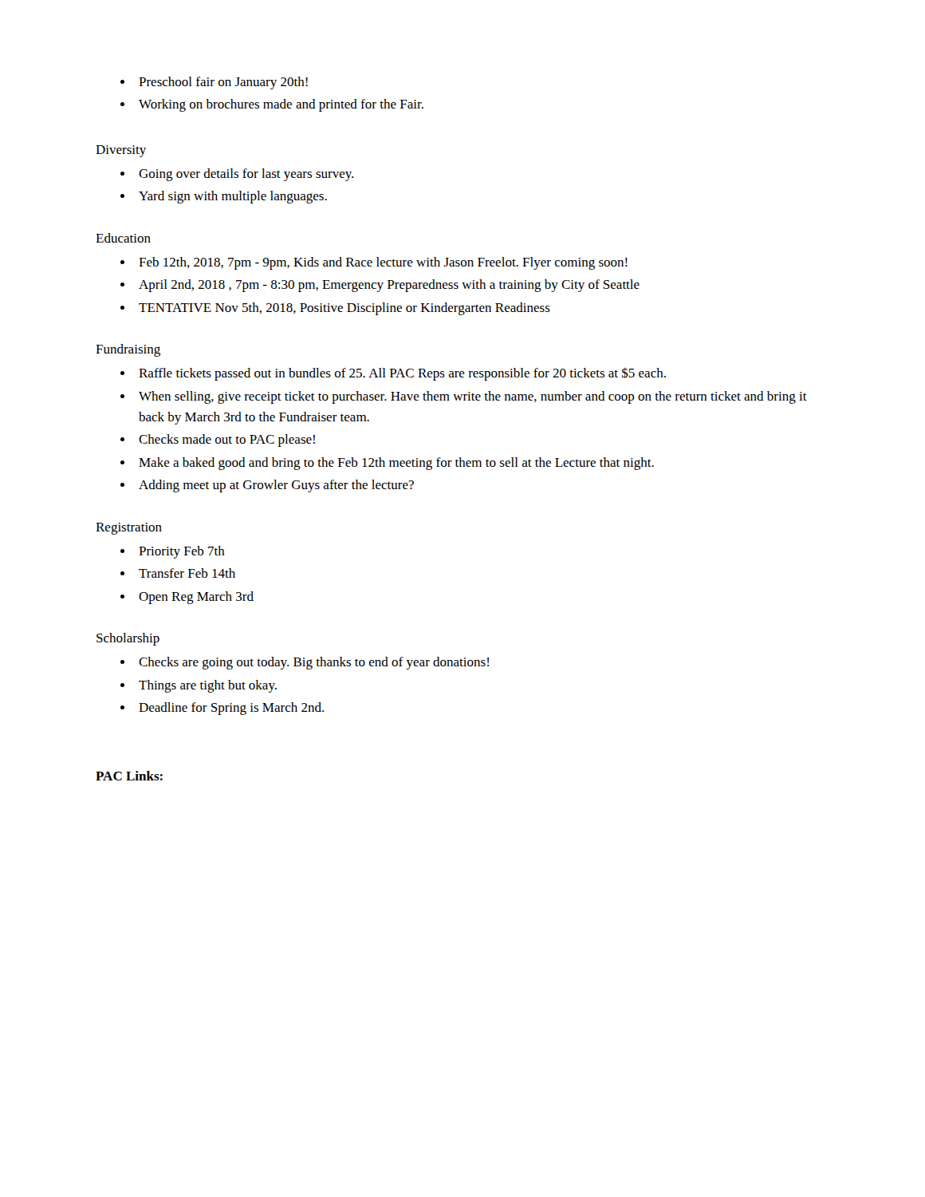Preschool fair on January 20th!
Working on brochures made and printed for the Fair.
Diversity
Going over details for last years survey.
Yard sign with multiple languages.
Education
Feb 12th, 2018, 7pm - 9pm, Kids and Race lecture with Jason Freelot. Flyer coming soon!
April 2nd, 2018 , 7pm - 8:30 pm, Emergency Preparedness with a training by City of Seattle
TENTATIVE Nov 5th, 2018, Positive Discipline or Kindergarten Readiness
Fundraising
Raffle tickets passed out in bundles of 25. All PAC Reps are responsible for 20 tickets at $5 each.
When selling, give receipt ticket to purchaser. Have them write the name, number and coop on the return ticket and bring it back by March 3rd to the Fundraiser team.
Checks made out to PAC please!
Make a baked good and bring to the Feb 12th meeting for them to sell at the Lecture that night.
Adding meet up at Growler Guys after the lecture?
Registration
Priority Feb 7th
Transfer Feb 14th
Open Reg March 3rd
Scholarship
Checks are going out today. Big thanks to end of year donations!
Things are tight but okay.
Deadline for Spring is March 2nd.
PAC Links: